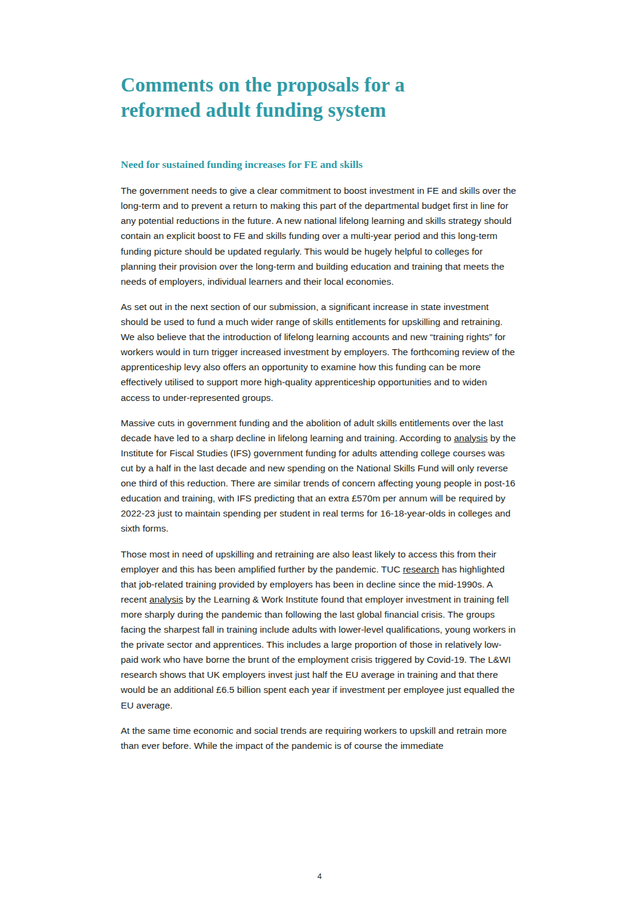Comments on the proposals for a
reformed adult funding system
Need for sustained funding increases for FE and skills
The government needs to give a clear commitment to boost investment in FE and skills over the long-term and to prevent a return to making this part of the departmental budget first in line for any potential reductions in the future. A new national lifelong learning and skills strategy should contain an explicit boost to FE and skills funding over a multi-year period and this long-term funding picture should be updated regularly. This would be hugely helpful to colleges for planning their provision over the long-term and building education and training that meets the needs of employers, individual learners and their local economies.
As set out in the next section of our submission, a significant increase in state investment should be used to fund a much wider range of skills entitlements for upskilling and retraining. We also believe that the introduction of lifelong learning accounts and new “training rights” for workers would in turn trigger increased investment by employers. The forthcoming review of the apprenticeship levy also offers an opportunity to examine how this funding can be more effectively utilised to support more high-quality apprenticeship opportunities and to widen access to under-represented groups.
Massive cuts in government funding and the abolition of adult skills entitlements over the last decade have led to a sharp decline in lifelong learning and training. According to analysis by the Institute for Fiscal Studies (IFS) government funding for adults attending college courses was cut by a half in the last decade and new spending on the National Skills Fund will only reverse one third of this reduction. There are similar trends of concern affecting young people in post-16 education and training, with IFS predicting that an extra £570m per annum will be required by 2022-23 just to maintain spending per student in real terms for 16-18-year-olds in colleges and sixth forms.
Those most in need of upskilling and retraining are also least likely to access this from their employer and this has been amplified further by the pandemic. TUC research has highlighted that job-related training provided by employers has been in decline since the mid-1990s. A recent analysis by the Learning & Work Institute found that employer investment in training fell more sharply during the pandemic than following the last global financial crisis. The groups facing the sharpest fall in training include adults with lower-level qualifications, young workers in the private sector and apprentices. This includes a large proportion of those in relatively low-paid work who have borne the brunt of the employment crisis triggered by Covid-19. The L&WI research shows that UK employers invest just half the EU average in training and that there would be an additional £6.5 billion spent each year if investment per employee just equalled the EU average.
At the same time economic and social trends are requiring workers to upskill and retrain more than ever before. While the impact of the pandemic is of course the immediate
4